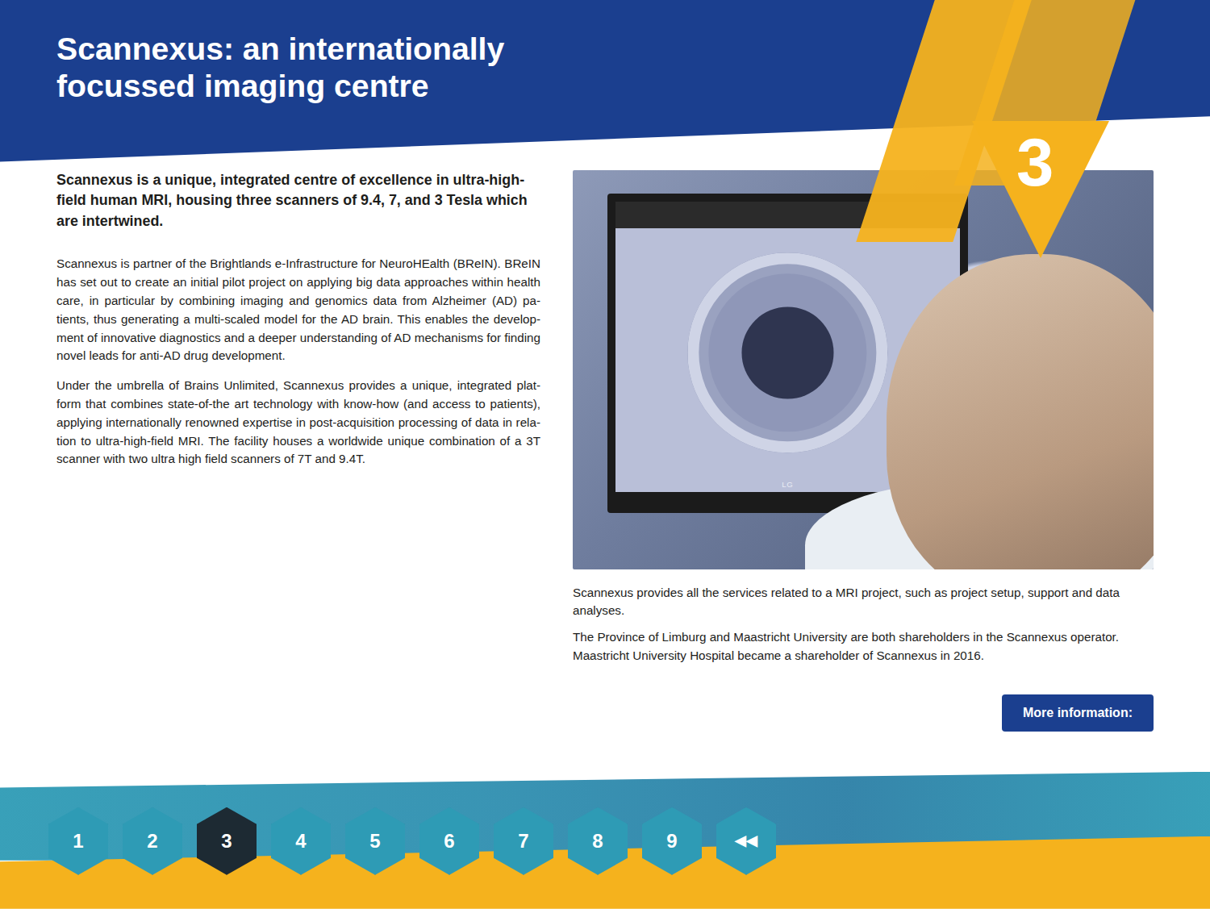Scannexus: an internationally
focussed imaging centre
3
Scannexus is a unique, integrated centre of excellence in ultra-high-field human MRI, housing three scanners of 9.4, 7, and 3 Tesla which are intertwined.
Scannexus is partner of the Brightlands e-Infrastructure for NeuroHEalth (BReIN). BReIN has set out to create an initial pilot project on applying big data approaches within health care, in particular by combining imaging and genomics data from Alzheimer (AD) patients, thus generating a multi-scaled model for the AD brain. This enables the development of innovative diagnostics and a deeper understanding of AD mechanisms for finding novel leads for anti-AD drug development.
Under the umbrella of Brains Unlimited, Scannexus provides a unique, integrated platform that combines state-of-the art technology with know-how (and access to patients), applying internationally renowned expertise in post-acquisition processing of data in relation to ultra-high-field MRI. The facility houses a worldwide unique combination of a 3T scanner with two ultra high field scanners of 7T and 9.4T.
LG
Scannexus provides all the services related to a MRI project, such as project setup, support and data analyses.
The Province of Limburg and Maastricht University are both shareholders in the Scannexus operator. Maastricht University Hospital became a shareholder of Scannexus in 2016.
More information:
1 2 3 4 5 6 7 8 9 ◀◀